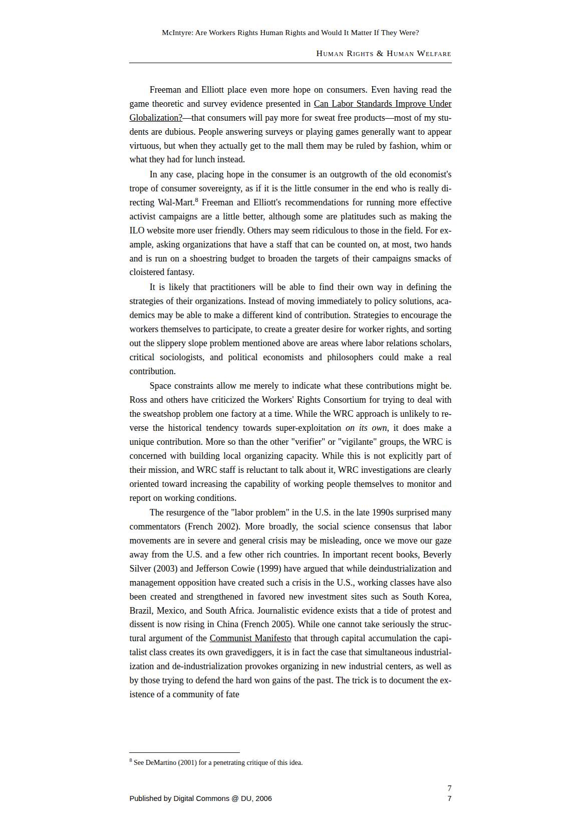McIntyre: Are Workers Rights Human Rights and Would It Matter If They Were?
Human Rights & Human Welfare
Freeman and Elliott place even more hope on consumers. Even having read the game theoretic and survey evidence presented in Can Labor Standards Improve Under Globalization?—that consumers will pay more for sweat free products—most of my students are dubious. People answering surveys or playing games generally want to appear virtuous, but when they actually get to the mall them may be ruled by fashion, whim or what they had for lunch instead.
In any case, placing hope in the consumer is an outgrowth of the old economist's trope of consumer sovereignty, as if it is the little consumer in the end who is really directing Wal-Mart.8 Freeman and Elliott's recommendations for running more effective activist campaigns are a little better, although some are platitudes such as making the ILO website more user friendly. Others may seem ridiculous to those in the field. For example, asking organizations that have a staff that can be counted on, at most, two hands and is run on a shoestring budget to broaden the targets of their campaigns smacks of cloistered fantasy.
It is likely that practitioners will be able to find their own way in defining the strategies of their organizations. Instead of moving immediately to policy solutions, academics may be able to make a different kind of contribution. Strategies to encourage the workers themselves to participate, to create a greater desire for worker rights, and sorting out the slippery slope problem mentioned above are areas where labor relations scholars, critical sociologists, and political economists and philosophers could make a real contribution.
Space constraints allow me merely to indicate what these contributions might be. Ross and others have criticized the Workers' Rights Consortium for trying to deal with the sweatshop problem one factory at a time. While the WRC approach is unlikely to reverse the historical tendency towards super-exploitation on its own, it does make a unique contribution. More so than the other "verifier" or "vigilante" groups, the WRC is concerned with building local organizing capacity. While this is not explicitly part of their mission, and WRC staff is reluctant to talk about it, WRC investigations are clearly oriented toward increasing the capability of working people themselves to monitor and report on working conditions.
The resurgence of the "labor problem" in the U.S. in the late 1990s surprised many commentators (French 2002). More broadly, the social science consensus that labor movements are in severe and general crisis may be misleading, once we move our gaze away from the U.S. and a few other rich countries. In important recent books, Beverly Silver (2003) and Jefferson Cowie (1999) have argued that while deindustrialization and management opposition have created such a crisis in the U.S., working classes have also been created and strengthened in favored new investment sites such as South Korea, Brazil, Mexico, and South Africa. Journalistic evidence exists that a tide of protest and dissent is now rising in China (French 2005). While one cannot take seriously the structural argument of the Communist Manifesto that through capital accumulation the capitalist class creates its own gravediggers, it is in fact the case that simultaneous industrialization and de-industrialization provokes organizing in new industrial centers, as well as by those trying to defend the hard won gains of the past. The trick is to document the existence of a community of fate
8 See DeMartino (2001) for a penetrating critique of this idea.
7
Published by Digital Commons @ DU, 2006 7